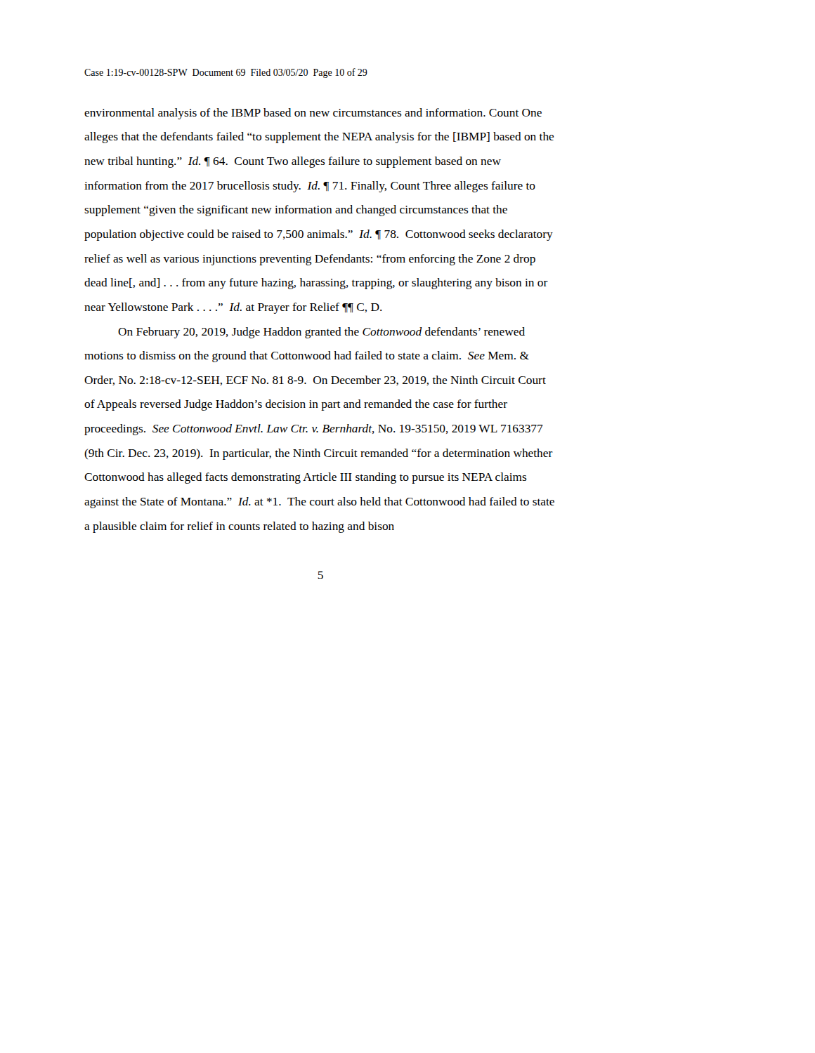Case 1:19-cv-00128-SPW Document 69 Filed 03/05/20 Page 10 of 29
environmental analysis of the IBMP based on new circumstances and information. Count One alleges that the defendants failed “to supplement the NEPA analysis for the [IBMP] based on the new tribal hunting.” Id. ¶ 64. Count Two alleges failure to supplement based on new information from the 2017 brucellosis study. Id. ¶ 71. Finally, Count Three alleges failure to supplement “given the significant new information and changed circumstances that the population objective could be raised to 7,500 animals.” Id. ¶ 78. Cottonwood seeks declaratory relief as well as various injunctions preventing Defendants: “from enforcing the Zone 2 drop dead line[, and] . . . from any future hazing, harassing, trapping, or slaughtering any bison in or near Yellowstone Park . . . .” Id. at Prayer for Relief ¶¶ C, D.
On February 20, 2019, Judge Haddon granted the Cottonwood defendants’ renewed motions to dismiss on the ground that Cottonwood had failed to state a claim. See Mem. & Order, No. 2:18-cv-12-SEH, ECF No. 81 8-9. On December 23, 2019, the Ninth Circuit Court of Appeals reversed Judge Haddon’s decision in part and remanded the case for further proceedings. See Cottonwood Envtl. Law Ctr. v. Bernhardt, No. 19-35150, 2019 WL 7163377 (9th Cir. Dec. 23, 2019). In particular, the Ninth Circuit remanded “for a determination whether Cottonwood has alleged facts demonstrating Article III standing to pursue its NEPA claims against the State of Montana.” Id. at *1. The court also held that Cottonwood had failed to state a plausible claim for relief in counts related to hazing and bison
5